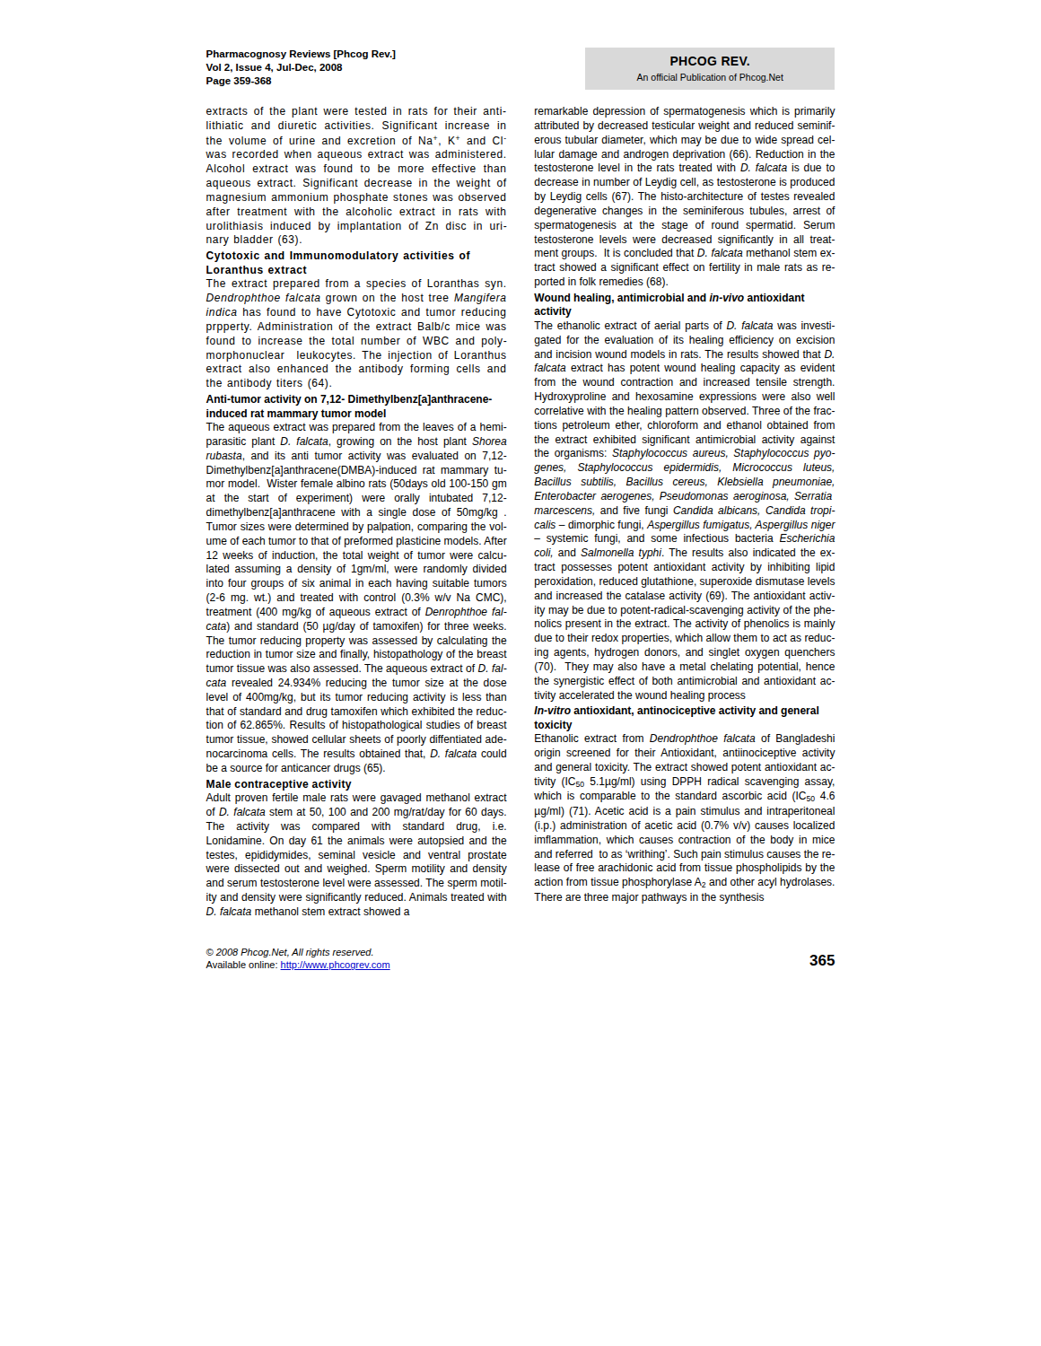Pharmacognosy Reviews [Phcog Rev.]
Vol 2, Issue 4, Jul-Dec, 2008
Page 359-368
PHCOG REV.
An official Publication of Phcog.Net
extracts of the plant were tested in rats for their anti-lithiatic and diuretic activities. Significant increase in the volume of urine and excretion of Na+, K+ and Cl- was recorded when aqueous extract was administered. Alcohol extract was found to be more effective than aqueous extract. Significant decrease in the weight of magnesium ammonium phosphate stones was observed after treatment with the alcoholic extract in rats with urolithiasis induced by implantation of Zn disc in urinary bladder (63).
Cytotoxic and Immunomodulatory activities of Loranthus extract
The extract prepared from a species of Loranthas syn. Dendrophthoe falcata grown on the host tree Mangifera indica has found to have Cytotoxic and tumor reducing prpperty. Administration of the extract Balb/c mice was found to increase the total number of WBC and polymorphonuclear leukocytes. The injection of Loranthus extract also enhanced the antibody forming cells and the antibody titers (64).
Anti-tumor activity on 7,12- Dimethylbenz[a]anthracene-induced rat mammary tumor model
The aqueous extract was prepared from the leaves of a hemi-parasitic plant D. falcata, growing on the host plant Shorea rubasta, and its anti tumor activity was evaluated on 7,12-Dimethylbenz[a]anthracene(DMBA)-induced rat mammary tumor model. Wister female albino rats (50days old 100-150 gm at the start of experiment) were orally intubated 7,12-dimethylbenz[a]anthracene with a single dose of 50mg/kg . Tumor sizes were determined by palpation, comparing the volume of each tumor to that of preformed plasticine models. After 12 weeks of induction, the total weight of tumor were calculated assuming a density of 1gm/ml, were randomly divided into four groups of six animal in each having suitable tumors (2-6 mg. wt.) and treated with control (0.3% w/v Na CMC), treatment (400 mg/kg of aqueous extract of Denrophthoe falcata) and standard (50 µg/day of tamoxifen) for three weeks. The tumor reducing property was assessed by calculating the reduction in tumor size and finally, histopathology of the breast tumor tissue was also assessed. The aqueous extract of D. falcata revealed 24.934% reducing the tumor size at the dose level of 400mg/kg, but its tumor reducing activity is less than that of standard and drug tamoxifen which exhibited the reduction of 62.865%. Results of histopathological studies of breast tumor tissue, showed cellular sheets of poorly diffentiated adenocarcinoma cells. The results obtained that, D. falcata could be a source for anticancer drugs (65).
Male contraceptive activity
Adult proven fertile male rats were gavaged methanol extract of D. falcata stem at 50, 100 and 200 mg/rat/day for 60 days. The activity was compared with standard drug, i.e. Lonidamine. On day 61 the animals were autopsied and the testes, epididymides, seminal vesicle and ventral prostate were dissected out and weighed. Sperm motility and density and serum testosterone level were assessed. The sperm motility and density were significantly reduced. Animals treated with D. falcata methanol stem extract showed a
remarkable depression of spermatogenesis which is primarily attributed by decreased testicular weight and reduced seminiferous tubular diameter, which may be due to wide spread cellular damage and androgen deprivation (66). Reduction in the testosterone level in the rats treated with D. falcata is due to decrease in number of Leydig cell, as testosterone is produced by Leydig cells (67). The histo-architecture of testes revealed degenerative changes in the seminiferous tubules, arrest of spermatogenesis at the stage of round spermatid. Serum testosterone levels were decreased significantly in all treatment groups. It is concluded that D. falcata methanol stem extract showed a significant effect on fertility in male rats as reported in folk remedies (68).
Wound healing, antimicrobial and in-vivo antioxidant activity
The ethanolic extract of aerial parts of D. falcata was investigated for the evaluation of its healing efficiency on excision and incision wound models in rats. The results showed that D. falcata extract has potent wound healing capacity as evident from the wound contraction and increased tensile strength. Hydroxyproline and hexosamine expressions were also well correlative with the healing pattern observed. Three of the fractions petroleum ether, chloroform and ethanol obtained from the extract exhibited significant antimicrobial activity against the organisms: Staphylococcus aureus, Staphylococcus pyogenes, Staphylococcus epidermidis, Micrococcus luteus, Bacillus subtilis, Bacillus cereus, Klebsiella pneumoniae, Enterobacter aerogenes, Pseudomonas aeroginosa, Serratia marcescens, and five fungi Candida albicans, Candida tropicalis – dimorphic fungi, Aspergillus fumigatus, Aspergillus niger – systemic fungi, and some infectious bacteria Escherichia coli, and Salmonella typhi. The results also indicated the extract possesses potent antioxidant activity by inhibiting lipid peroxidation, reduced glutathione, superoxide dismutase levels and increased the catalase activity (69). The antioxidant activity may be due to potent-radical-scavenging activity of the phenolics present in the extract. The activity of phenolics is mainly due to their redox properties, which allow them to act as reducing agents, hydrogen donors, and singlet oxygen quenchers (70). They may also have a metal chelating potential, hence the synergistic effect of both antimicrobial and antioxidant activity accelerated the wound healing process
In-vitro antioxidant, antinociceptive activity and general toxicity
Ethanolic extract from Dendrophthoe falcata of Bangladeshi origin screened for their Antioxidant, antiinociceptive activity and general toxicity. The extract showed potent antioxidant activity (IC50 5.1µg/ml) using DPPH radical scavenging assay, which is comparable to the standard ascorbic acid (IC50 4.6 µg/ml) (71). Acetic acid is a pain stimulus and intraperitoneal (i.p.) administration of acetic acid (0.7% v/v) causes localized imflammation, which causes contraction of the body in mice and referred to as ‘writhing’. Such pain stimulus causes the release of free arachidonic acid from tissue phospholipids by the action from tissue phosphorylase A2 and other acyl hydrolases. There are three major pathways in the synthesis
© 2008 Phcog.Net, All rights reserved.
Available online: http://www.phcogrev.com
365